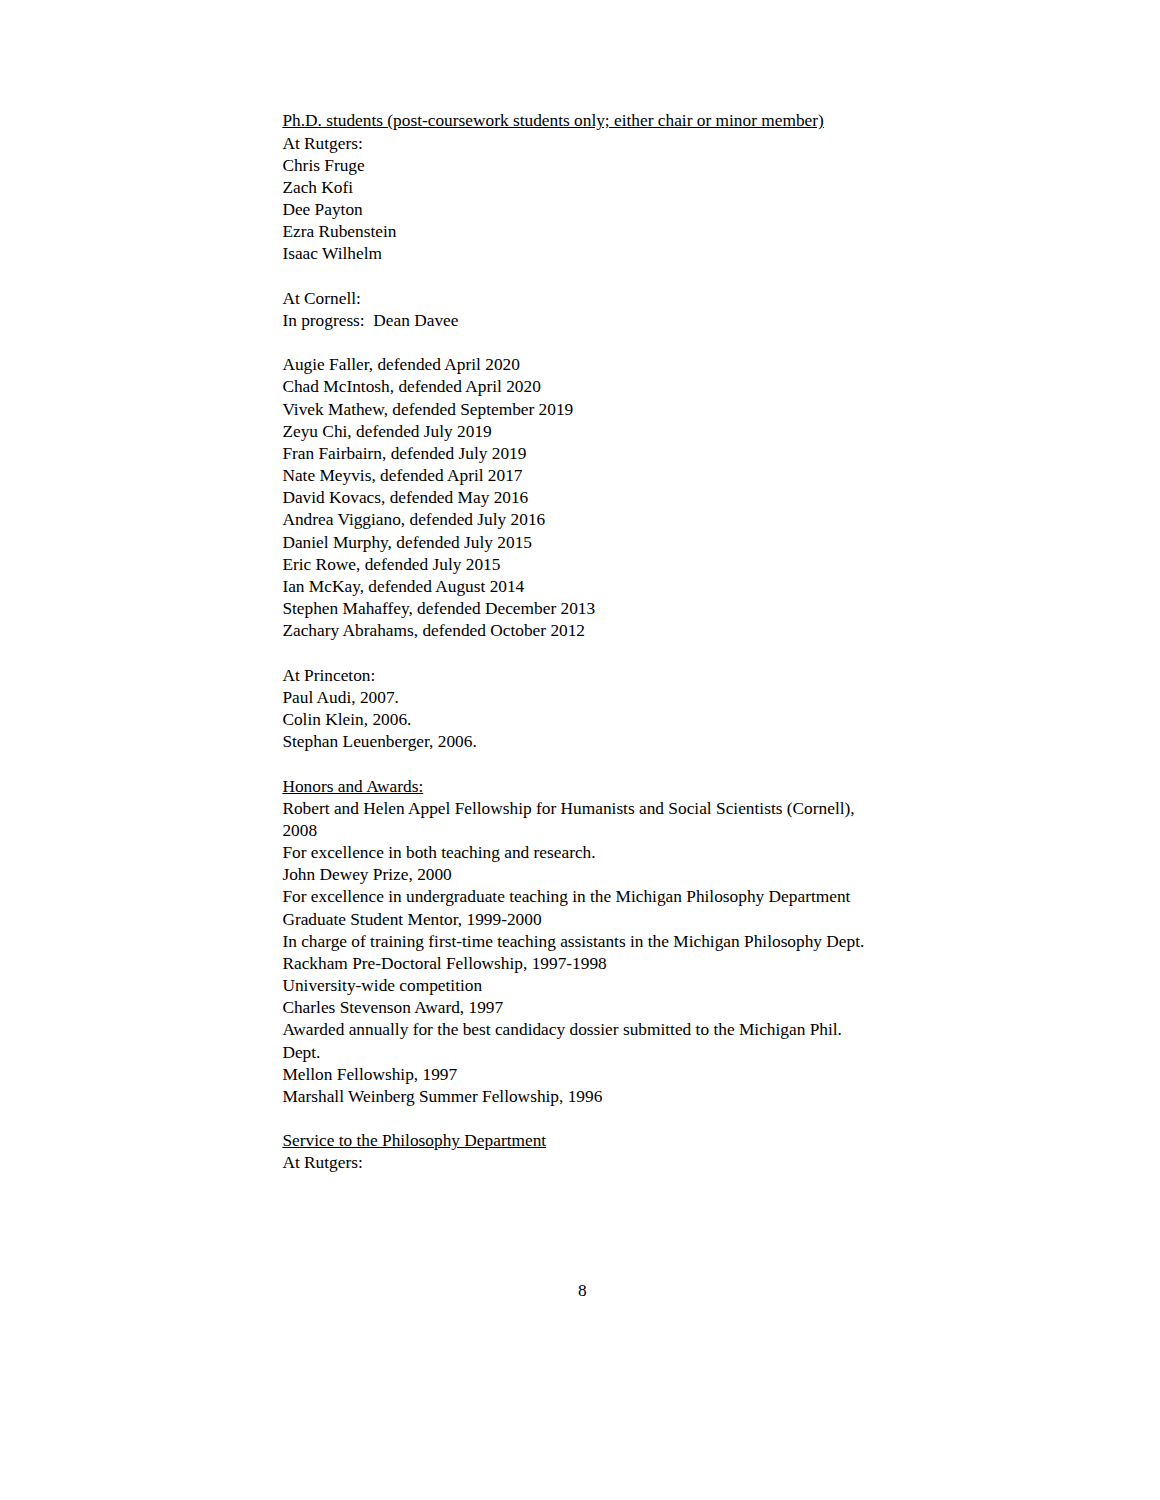Ph.D. students (post-coursework students only; either chair or minor member)
At Rutgers:
Chris Fruge
Zach Kofi
Dee Payton
Ezra Rubenstein
Isaac Wilhelm
At Cornell:
In progress: Dean Davee
Augie Faller, defended April 2020
Chad McIntosh, defended April 2020
Vivek Mathew, defended September 2019
Zeyu Chi, defended July 2019
Fran Fairbairn, defended July 2019
Nate Meyvis, defended April 2017
David Kovacs, defended May 2016
Andrea Viggiano, defended July 2016
Daniel Murphy, defended July 2015
Eric Rowe, defended July 2015
Ian McKay, defended August 2014
Stephen Mahaffey, defended December 2013
Zachary Abrahams, defended October 2012
At Princeton:
Paul Audi, 2007.
Colin Klein, 2006.
Stephan Leuenberger, 2006.
Honors and Awards:
Robert and Helen Appel Fellowship for Humanists and Social Scientists (Cornell), 2008
For excellence in both teaching and research.
John Dewey Prize, 2000
For excellence in undergraduate teaching in the Michigan Philosophy Department
Graduate Student Mentor, 1999-2000
In charge of training first-time teaching assistants in the Michigan Philosophy Dept.
Rackham Pre-Doctoral Fellowship, 1997-1998
University-wide competition
Charles Stevenson Award, 1997
Awarded annually for the best candidacy dossier submitted to the Michigan Phil. Dept.
Mellon Fellowship, 1997
Marshall Weinberg Summer Fellowship, 1996
Service to the Philosophy Department
At Rutgers:
8